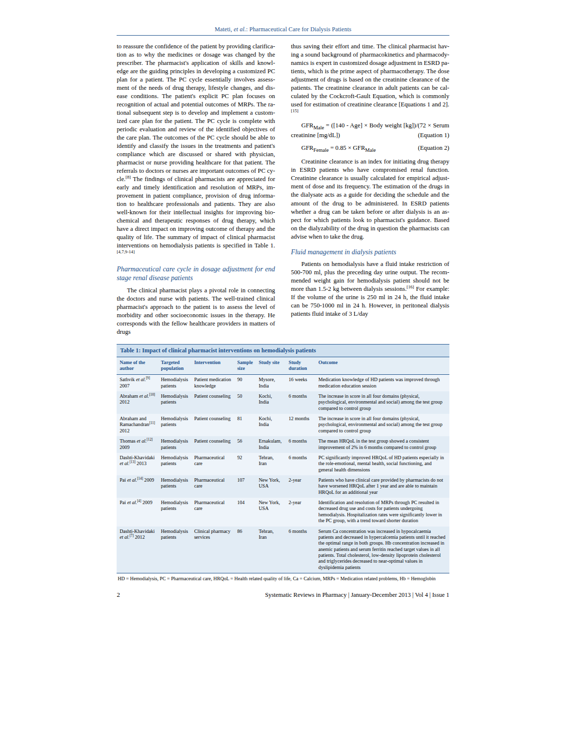Mateti, et al.: Pharmaceutical Care for Dialysis Patients
to reassure the confidence of the patient by providing clarification as to why the medicines or dosage was changed by the prescriber. The pharmacist's application of skills and knowledge are the guiding principles in developing a customized PC plan for a patient. The PC cycle essentially involves assessment of the needs of drug therapy, lifestyle changes, and disease conditions. The patient's explicit PC plan focuses on recognition of actual and potential outcomes of MRPs. The rational subsequent step is to develop and implement a customized care plan for the patient. The PC cycle is complete with periodic evaluation and review of the identified objectives of the care plan. The outcomes of the PC cycle should be able to identify and classify the issues in the treatments and patient's compliance which are discussed or shared with physician, pharmacist or nurse providing healthcare for that patient. The referrals to doctors or nurses are important outcomes of PC cycle.[8] The findings of clinical pharmacists are appreciated for early and timely identification and resolution of MRPs, improvement in patient compliance, provision of drug information to healthcare professionals and patients. They are also well-known for their intellectual insights for improving biochemical and therapeutic responses of drug therapy, which have a direct impact on improving outcome of therapy and the quality of life. The summary of impact of clinical pharmacist interventions on hemodialysis patients is specified in Table 1.[4,7,9-14]
Pharmaceutical care cycle in dosage adjustment for end stage renal disease patients
The clinical pharmacist plays a pivotal role in connecting the doctors and nurse with patients. The well-trained clinical pharmacist's approach to the patient is to assess the level of morbidity and other socioeconomic issues in the therapy. He corresponds with the fellow healthcare providers in matters of drugs
thus saving their effort and time. The clinical pharmacist having a sound background of pharmacokinetics and pharmacodynamics is expert in customized dosage adjustment in ESRD patients, which is the prime aspect of pharmacotherapy. The dose adjustment of drugs is based on the creatinine clearance of the patients. The creatinine clearance in adult patients can be calculated by the Cockcroft-Gault Equation, which is commonly used for estimation of creatinine clearance [Equations 1 and 2].[15]
GFRMale = ([140 - Age] × Body weight [kg])/(72 × Serum creatinine [mg/dL]) (Equation 1)
GFRFemale = 0.85 × GFRMale (Equation 2)
Creatinine clearance is an index for initiating drug therapy in ESRD patients who have compromised renal function. Creatinine clearance is usually calculated for empirical adjustment of dose and its frequency. The estimation of the drugs in the dialysate acts as a guide for deciding the schedule and the amount of the drug to be administered. In ESRD patients whether a drug can be taken before or after dialysis is an aspect for which patients look to pharmacist's guidance. Based on the dialyzability of the drug in question the pharmacists can advise when to take the drug.
Fluid management in dialysis patients
Patients on hemodialysis have a fluid intake restriction of 500-700 ml, plus the preceding day urine output. The recommended weight gain for hemodialysis patient should not be more than 1.5-2 kg between dialysis sessions.[16] For example: If the volume of the urine is 250 ml in 24 h, the fluid intake can be 750-1000 ml in 24 h. However, in peritoneal dialysis patients fluid intake of 3 L/day
Table 1: Impact of clinical pharmacist interventions on hemodialysis patients
| Name of the author | Targeted population | Intervention | Sample size | Study site | Study duration | Outcome |
| --- | --- | --- | --- | --- | --- | --- |
| Sathvik et al. [9] 2007 | Hemodialysis patients | Patient medication knowledge | 90 | Mysore, India | 16 weeks | Medication knowledge of HD patients was improved through medication education session |
| Abraham et al. [10] 2012 | Hemodialysis patients | Patient counseling | 50 | Kochi, India | 6 months | The increase in score in all four domains (physical, psychological, environmental and social) among the test group compared to control group |
| Abraham and Ramachandran [11] 2012 | Hemodialysis patients | Patient counseling | 81 | Kochi, India | 12 months | The increase in score in all four domains (physical, psychological, environmental and social) among the test group compared to control group |
| Thomas et al. [12] 2009 | Hemodialysis patients | Patient counseling | 56 | Ernakulam, India | 6 months | The mean HRQoL in the test group showed a consistent improvement of 2% in 6 months compared to control group |
| Dashti-Khavidaki et al. [13] 2013 | Hemodialysis patients | Pharmaceutical care | 92 | Tehran, Iran | 6 months | PC significantly improved HRQoL of HD patients especially in the role-emotional, mental health, social functioning, and general health dimensions |
| Pai et al. [14] 2009 | Hemodialysis patients | Pharmaceutical care | 107 | New York, USA | 2-year | Patients who have clinical care provided by pharmacists do not have worsened HRQoL after 1 year and are able to maintain HRQoL for an additional year |
| Pai et al. [4] 2009 | Hemodialysis patients | Pharmaceutical care | 104 | New York, USA | 2-year | Identification and resolution of MRPs through PC resulted in decreased drug use and costs for patients undergoing hemodialysis. Hospitalization rates were significantly lower in the PC group, with a trend toward shorter duration |
| Dashti-Khavidaki et al. [7] 2012 | Hemodialysis patients | Clinical pharmacy services | 86 | Tehran, Iran | 6 months | Serum Ca concentration was increased in hypocalcaemia patients and decreased in hypercalcemia patients until it reached the optimal range in both groups. Hb concentration increased in anemic patients and serum ferritin reached target values in all patients. Total cholesterol, low-density lipoprotein cholesterol and triglycerides decreased to near-optimal values in dyslipidemia patients |
HD = Hemodialysis, PC = Pharmaceutical care, HRQoL = Health related quality of life, Ca = Calcium, MRPs = Medication related problems, Hb = Hemoglobin
2
Systematic Reviews in Pharmacy | January-December 2013 | Vol 4 | Issue 1